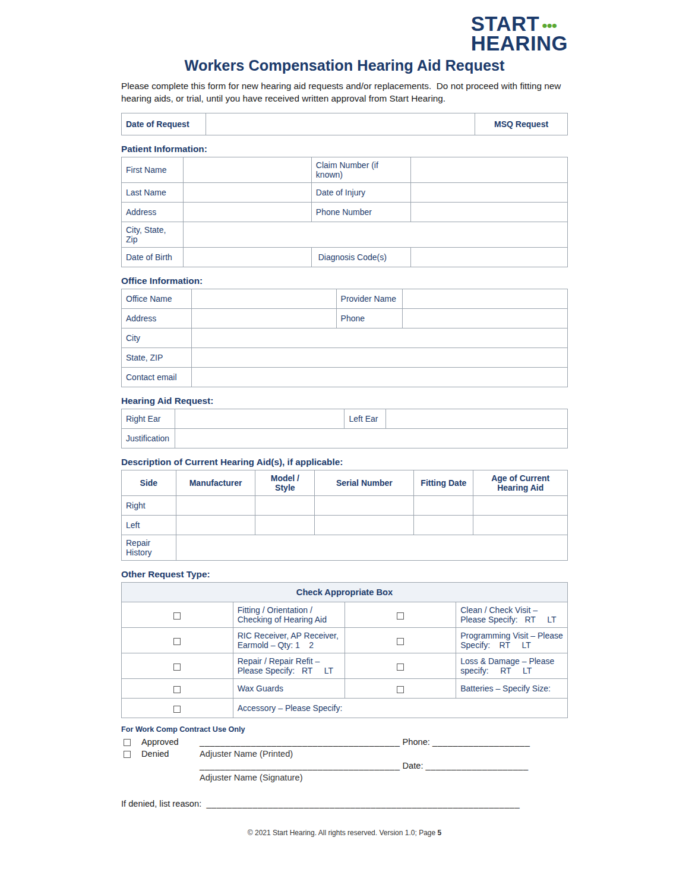START •••
HEARING
Workers Compensation Hearing Aid Request
Please complete this form for new hearing aid requests and/or replacements. Do not proceed with fitting new hearing aids, or trial, until you have received written approval from Start Hearing.
| Date of Request | | MSQ Request |
Patient Information:
| First Name | | Claim Number (if known) | |
| Last Name | | Date of Injury | |
| Address | | Phone Number | |
| City, State, Zip | |
| Date of Birth | | Diagnosis Code(s) | |
Office Information:
| Office Name | | Provider Name | |
| Address | | Phone | |
| City | |
| State, ZIP | |
| Contact email | |
Hearing Aid Request:
| Right Ear | | Left Ear | |
| Justification | |
Description of Current Hearing Aid(s), if applicable:
| Side | Manufacturer | Model / Style | Serial Number | Fitting Date | Age of Current Hearing Aid |
| --- | --- | --- | --- | --- | --- |
| Right | | | | | |
| Left | | | | | |
| Repair History | |
Other Request Type:
| Check Appropriate Box |
| --- |
| | Fitting / Orientation / Checking of Hearing Aid | | Clean / Check Visit – Please Specify: RT LT |
| | RIC Receiver, AP Receiver, Earmold – Qty: 1 2 | | Programming Visit – Please Specify: RT LT |
| | Repair / Repair Refit – Please Specify: RT LT | | Loss & Damage – Please specify: RT LT |
| | Wax Guards | | Batteries – Specify Size: |
| | Accessory – Please Specify: |
For Work Comp Contract Use Only
| | Approved | _______________________________________ Phone: ___________________ |
| | Denied | Adjuster Name (Printed) |
| | | _______________________________________ Date: ____________________ |
| | | Adjuster Name (Signature) |
If denied, list reason: _____________________________________________________________
© 2021 Start Hearing. All rights reserved. Version 1.0; Page 5